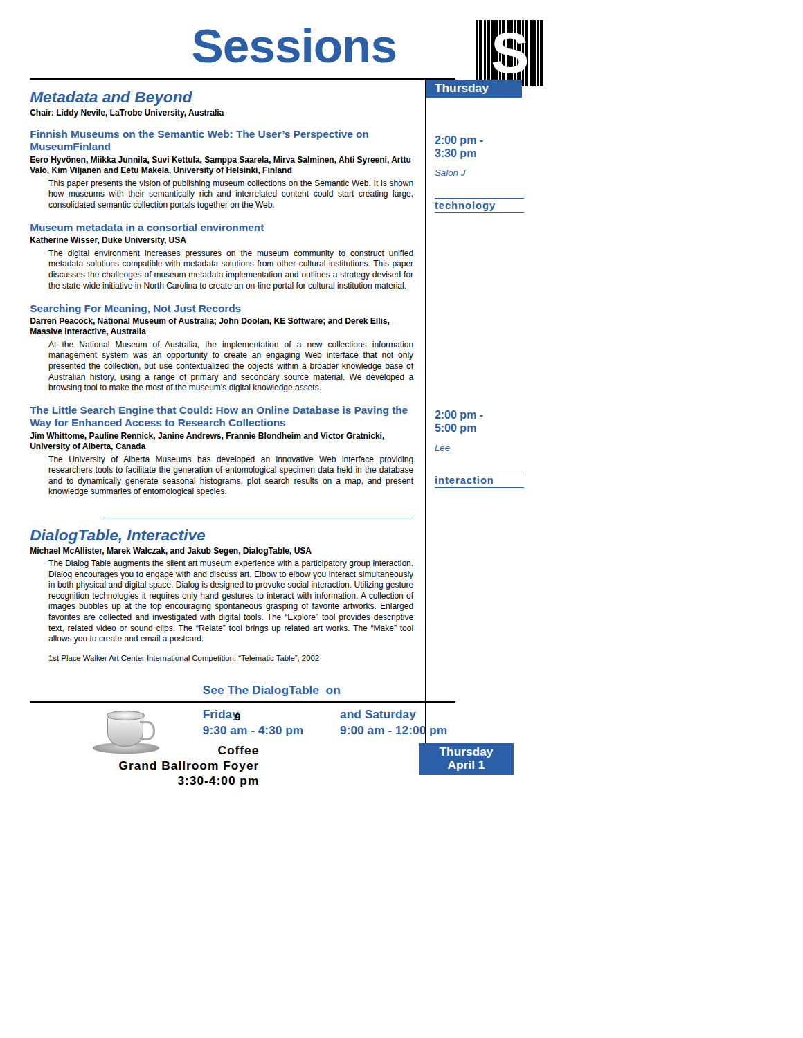Sessions
S
Metadata and Beyond
Chair: Liddy Nevile, LaTrobe University, Australia
Finnish Museums on the Semantic Web: The User’s Perspective on MuseumFinland
Eero Hyvönen, Miikka Junnila, Suvi Kettula, Samppa Saarela, Mirva Salminen, Ahti Syreeni, Arttu Valo, Kim Viljanen and Eetu Makela, University of Helsinki, Finland
This paper presents the vision of publishing museum collections on the Semantic Web. It is shown how museums with their semantically rich and interrelated content could start creating large, consolidated semantic collection portals together on the Web.
Museum metadata in a consortial environment
Katherine Wisser, Duke University, USA
The digital environment increases pressures on the museum community to construct unified metadata solutions compatible with metadata solutions from other cultural institutions. This paper discusses the challenges of museum metadata implementation and outlines a strategy devised for the state-wide initiative in North Carolina to create an on-line portal for cultural institution material.
Searching For Meaning, Not Just Records
Darren Peacock, National Museum of Australia; John Doolan, KE Software; and Derek Ellis, Massive Interactive, Australia
At the National Museum of Australia, the implementation of a new collections information management system was an opportunity to create an engaging Web interface that not only presented the collection, but use contextualized the objects within a broader knowledge base of Australian history, using a range of primary and secondary source material. We developed a browsing tool to make the most of the museum’s digital knowledge assets.
The Little Search Engine that Could: How an Online Database is Paving the Way for Enhanced Access to Research Collections
Jim Whittome, Pauline Rennick, Janine Andrews, Frannie Blondheim and Victor Gratnicki, University of Alberta, Canada
The University of Alberta Museums has developed an innovative Web interface providing researchers tools to facilitate the generation of entomological specimen data held in the database and to dynamically generate seasonal histograms, plot search results on a map, and present knowledge summaries of entomological species.
DialogTable, Interactive
Michael McAllister, Marek Walczak, and Jakub Segen, DialogTable, USA
The Dialog Table augments the silent art museum experience with a participatory group interaction. Dialog encourages you to engage with and discuss art. Elbow to elbow you interact simultaneously in both physical and digital space. Dialog is designed to provoke social interaction. Utilizing gesture recognition technologies it requires only hand gestures to interact with information. A collection of images bubbles up at the top encouraging spontaneous grasping of favorite artworks. Enlarged favorites are collected and investigated with digital tools. The “Explore” tool provides descriptive text, related video or sound clips. The “Relate” tool brings up related art works. The “Make” tool allows you to create and email a postcard.
1st Place Walker Art Center International Competition: “Telematic Table”, 2002
See The DialogTable on
Friday
9:30 am - 4:30 pm
and Saturday
9:00 am - 12:00 pm
Coffee
Grand Ballroom Foyer
3:30-4:00 pm
Thursday
2:00 pm -
3:30 pm
Salon J
technology
2:00 pm -
5:00 pm
Lee
interaction
Thursday
April 1
9